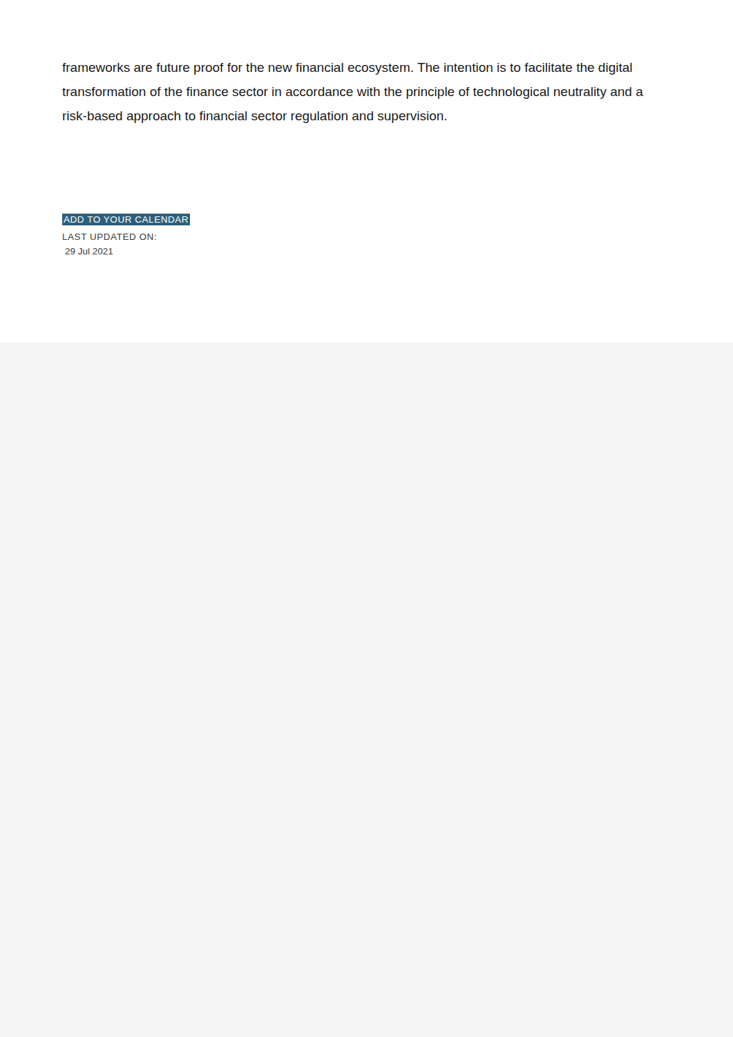frameworks are future proof for the new financial ecosystem. The intention is to facilitate the digital transformation of the finance sector in accordance with the principle of technological neutrality and a risk-based approach to financial sector regulation and supervision.
ADD TO YOUR CALENDAR
Last updated on:
29 Jul 2021